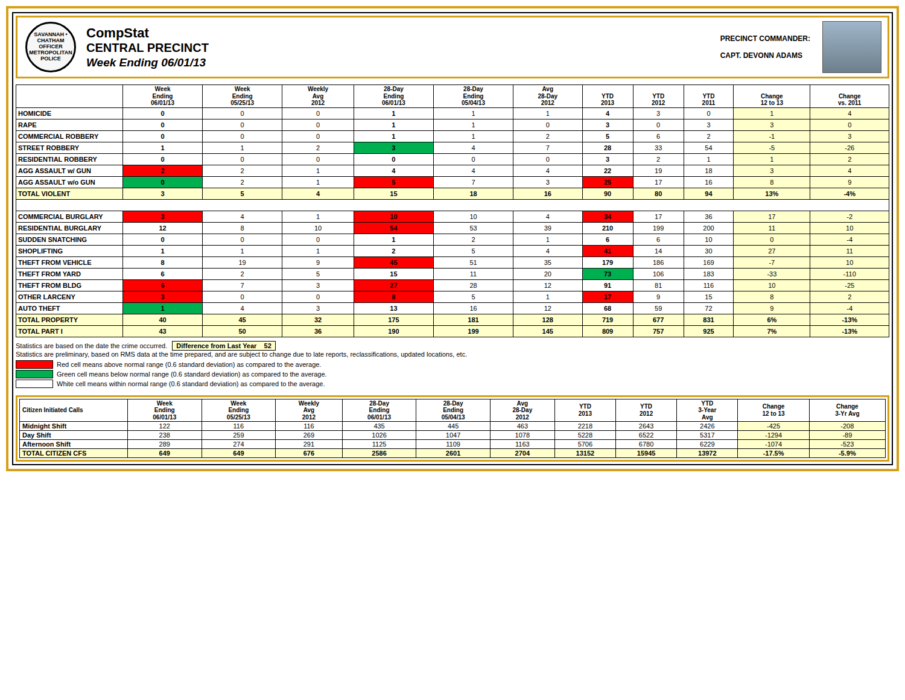SAVANNAH • CHATHAM OFFICER METROPOLITAN POLICE
CompStat
CENTRAL PRECINCT
Week Ending 06/01/13
PRECINCT COMMANDER:
CAPT. DEVONN ADAMS
| | Week Ending 06/01/13 | Week Ending 05/25/13 | Weekly Avg 2012 | 28-Day Ending 06/01/13 | 28-Day Ending 05/04/13 | Avg 28-Day 2012 | YTD 2013 | YTD 2012 | YTD 2011 | Change 12 to 13 | Change vs. 2011 |
| --- | --- | --- | --- | --- | --- | --- | --- | --- | --- | --- | --- |
| HOMICIDE | 0 | 0 | 0 | 1 | 1 | 1 | 4 | 3 | 0 | 1 | 4 |
| RAPE | 0 | 0 | 0 | 1 | 1 | 0 | 3 | 0 | 3 | 3 | 0 |
| COMMERCIAL ROBBERY | 0 | 0 | 0 | 1 | 1 | 2 | 5 | 6 | 2 | -1 | 3 |
| STREET ROBBERY | 1 | 1 | 2 | 3 | 4 | 7 | 28 | 33 | 54 | -5 | -26 |
| RESIDENTIAL ROBBERY | 0 | 0 | 0 | 0 | 0 | 0 | 3 | 2 | 1 | 1 | 2 |
| AGG ASSAULT w/ GUN | 2 | 2 | 1 | 4 | 4 | 4 | 22 | 19 | 18 | 3 | 4 |
| AGG ASSAULT w/o GUN | 0 | 2 | 1 | 5 | 7 | 3 | 25 | 17 | 16 | 8 | 9 |
| TOTAL VIOLENT | 3 | 5 | 4 | 15 | 18 | 16 | 90 | 80 | 94 | 13% | -4% |
| COMMERCIAL BURGLARY | 3 | 4 | 1 | 10 | 10 | 4 | 34 | 17 | 36 | 17 | -2 |
| RESIDENTIAL BURGLARY | 12 | 8 | 10 | 54 | 53 | 39 | 210 | 199 | 200 | 11 | 10 |
| SUDDEN SNATCHING | 0 | 0 | 0 | 1 | 2 | 1 | 6 | 6 | 10 | 0 | -4 |
| SHOPLIFTING | 1 | 1 | 1 | 2 | 5 | 4 | 41 | 14 | 30 | 27 | 11 |
| THEFT FROM VEHICLE | 8 | 19 | 9 | 45 | 51 | 35 | 179 | 186 | 169 | -7 | 10 |
| THEFT FROM YARD | 6 | 2 | 5 | 15 | 11 | 20 | 73 | 106 | 183 | -33 | -110 |
| THEFT FROM BLDG | 6 | 7 | 3 | 27 | 28 | 12 | 91 | 81 | 116 | 10 | -25 |
| OTHER LARCENY | 3 | 0 | 0 | 8 | 5 | 1 | 17 | 9 | 15 | 8 | 2 |
| AUTO THEFT | 1 | 4 | 3 | 13 | 16 | 12 | 68 | 59 | 72 | 9 | -4 |
| TOTAL PROPERTY | 40 | 45 | 32 | 175 | 181 | 128 | 719 | 677 | 831 | 6% | -13% |
| TOTAL PART I | 43 | 50 | 36 | 190 | 199 | 145 | 809 | 757 | 925 | 7% | -13% |
Statistics are based on the date the crime occurred. Difference from Last Year 52
Statistics are preliminary, based on RMS data at the time prepared, and are subject to change due to late reports, reclassifications, updated locations, etc.
Red cell means above normal range (0.6 standard deviation) as compared to the average.
Green cell means below normal range (0.6 standard deviation) as compared to the average.
White cell means within normal range (0.6 standard deviation) as compared to the average.
| Citizen Initiated Calls | Week Ending 06/01/13 | Week Ending 05/25/13 | Weekly Avg 2012 | 28-Day Ending 06/01/13 | 28-Day Ending 05/04/13 | Avg 28-Day 2012 | YTD 2013 | YTD 2012 | YTD 3-Year Avg | Change 12 to 13 | Change 3-Yr Avg |
| --- | --- | --- | --- | --- | --- | --- | --- | --- | --- | --- | --- |
| Midnight Shift | 122 | 116 | 116 | 435 | 445 | 463 | 2218 | 2643 | 2426 | -425 | -208 |
| Day Shift | 238 | 259 | 269 | 1026 | 1047 | 1078 | 5228 | 6522 | 5317 | -1294 | -89 |
| Afternoon Shift | 289 | 274 | 291 | 1125 | 1109 | 1163 | 5706 | 6780 | 6229 | -1074 | -523 |
| TOTAL CITIZEN CFS | 649 | 649 | 676 | 2586 | 2601 | 2704 | 13152 | 15945 | 13972 | -17.5% | -5.9% |